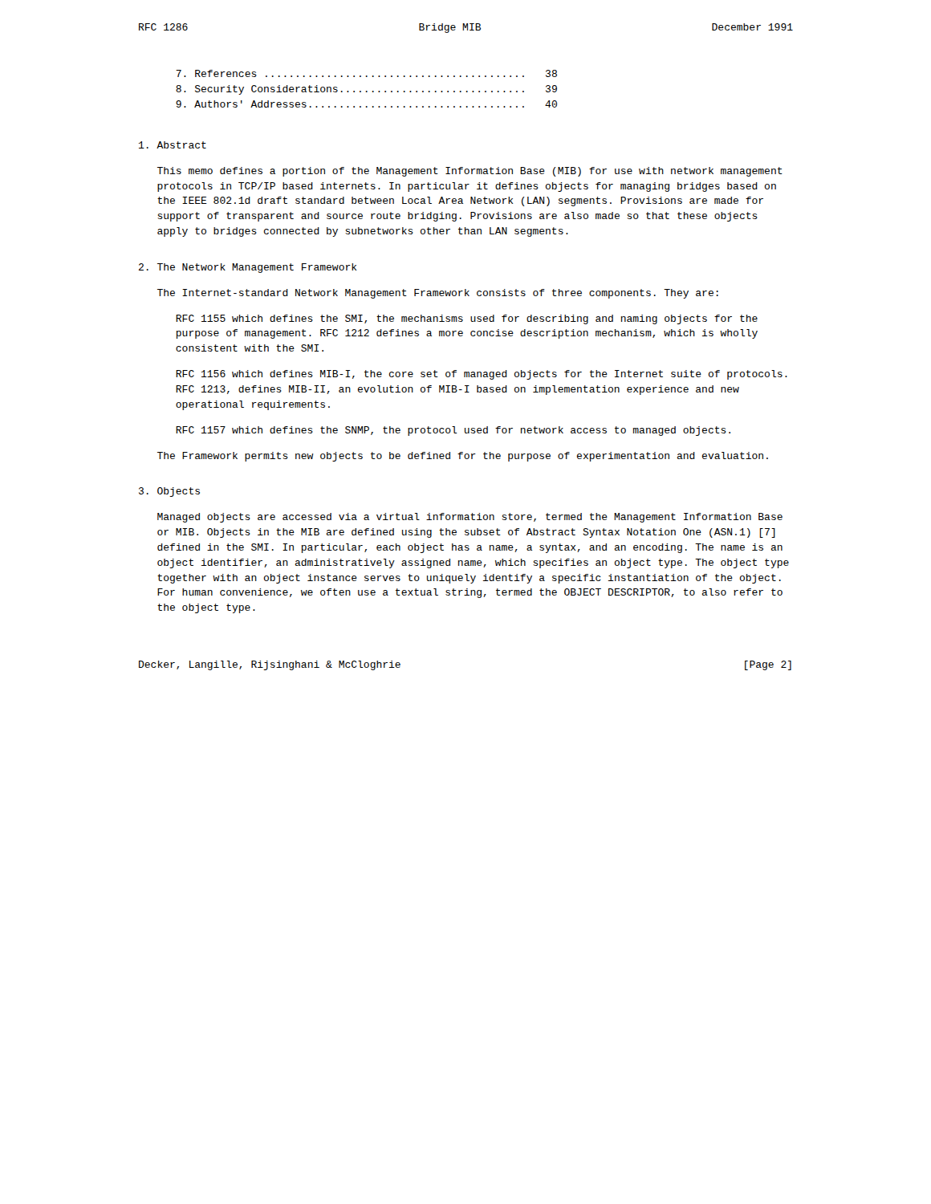RFC 1286 Bridge MIB December 1991
      7. References ..........................................   38
      8. Security Considerations..............................   39
      9. Authors' Addresses...................................   40
1. Abstract
This memo defines a portion of the Management Information Base (MIB) for use with network management protocols in TCP/IP based internets. In particular it defines objects for managing bridges based on the IEEE 802.1d draft standard between Local Area Network (LAN) segments. Provisions are made for support of transparent and source route bridging. Provisions are also made so that these objects apply to bridges connected by subnetworks other than LAN segments.
2. The Network Management Framework
The Internet-standard Network Management Framework consists of three components. They are:
RFC 1155 which defines the SMI, the mechanisms used for describing and naming objects for the purpose of management. RFC 1212 defines a more concise description mechanism, which is wholly consistent with the SMI.
RFC 1156 which defines MIB-I, the core set of managed objects for the Internet suite of protocols. RFC 1213, defines MIB-II, an evolution of MIB-I based on implementation experience and new operational requirements.
RFC 1157 which defines the SNMP, the protocol used for network access to managed objects.
The Framework permits new objects to be defined for the purpose of experimentation and evaluation.
3. Objects
Managed objects are accessed via a virtual information store, termed the Management Information Base or MIB. Objects in the MIB are defined using the subset of Abstract Syntax Notation One (ASN.1) [7] defined in the SMI. In particular, each object has a name, a syntax, and an encoding. The name is an object identifier, an administratively assigned name, which specifies an object type. The object type together with an object instance serves to uniquely identify a specific instantiation of the object. For human convenience, we often use a textual string, termed the OBJECT DESCRIPTOR, to also refer to the object type.
Decker, Langille, Rijsinghani & McCloghrie [Page 2]